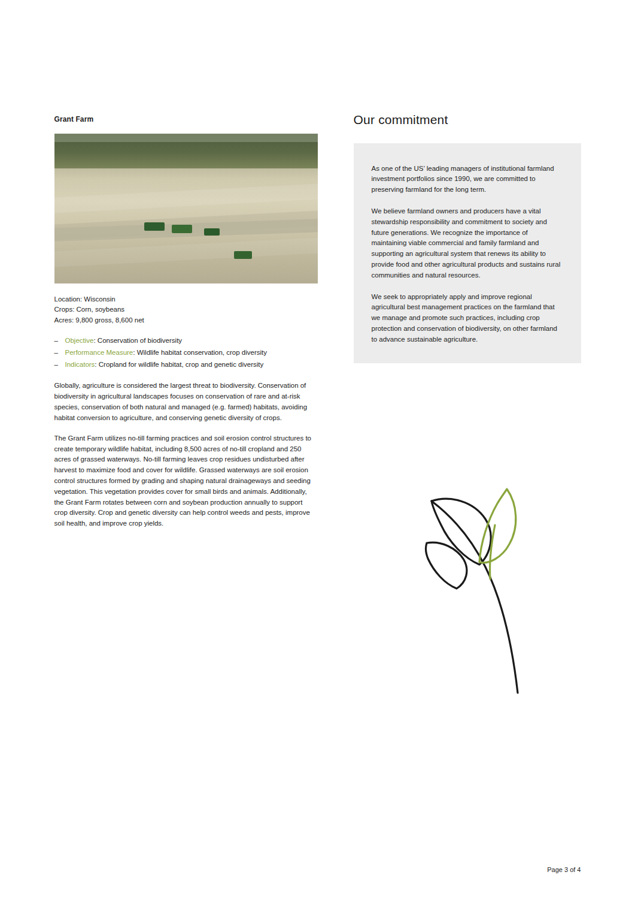Grant Farm
Location: Wisconsin
Crops: Corn, soybeans
Acres: 9,800 gross, 8,600 net
Objective: Conservation of biodiversity
Performance Measure: Wildlife habitat conservation, crop diversity
Indicators: Cropland for wildlife habitat, crop and genetic diversity
Globally, agriculture is considered the largest threat to biodiversity. Conservation of biodiversity in agricultural landscapes focuses on conservation of rare and at-risk species, conservation of both natural and managed (e.g. farmed) habitats, avoiding habitat conversion to agriculture, and conserving genetic diversity of crops.
The Grant Farm utilizes no-till farming practices and soil erosion control structures to create temporary wildlife habitat, including 8,500 acres of no-till cropland and 250 acres of grassed waterways. No-till farming leaves crop residues undisturbed after harvest to maximize food and cover for wildlife. Grassed waterways are soil erosion control structures formed by grading and shaping natural drainageways and seeding vegetation. This vegetation provides cover for small birds and animals. Additionally, the Grant Farm rotates between corn and soybean production annually to support crop diversity. Crop and genetic diversity can help control weeds and pests, improve soil health, and improve crop yields.
Our commitment
As one of the US’ leading managers of institutional farmland investment portfolios since 1990, we are committed to preserving farmland for the long term.
We believe farmland owners and producers have a vital stewardship responsibility and commitment to society and future generations. We recognize the importance of maintaining viable commercial and family farmland and supporting an agricultural system that renews its ability to provide food and other agricultural products and sustains rural communities and natural resources.
We seek to appropriately apply and improve regional agricultural best management practices on the farmland that we manage and promote such practices, including crop protection and conservation of biodiversity, on other farmland to advance sustainable agriculture.
Page 3 of 4